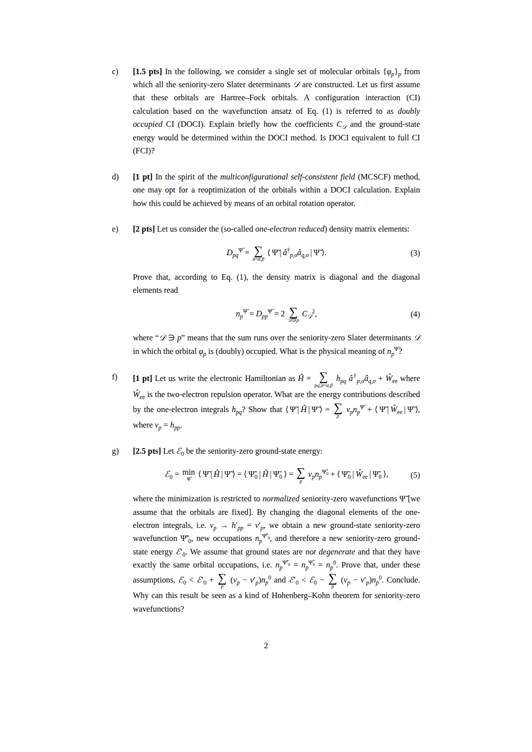c) [1.5 pts] In the following, we consider a single set of molecular orbitals {φp}p from which all the seniority-zero Slater determinants 𝒟 are constructed. Let us first assume that these orbitals are Hartree–Fock orbitals. A configuration interaction (CI) calculation based on the wavefunction ansatz of Eq. (1) is referred to as doubly occupied CI (DOCI). Explain briefly how the coefficients C𝒟 and the ground-state energy would be determined within the DOCI method. Is DOCI equivalent to full CI (FCI)?
d) [1 pt] In the spirit of the multiconfigurational self-consistent field (MCSCF) method, one may opt for a reoptimization of the orbitals within a DOCI calculation. Explain how this could be achieved by means of an orbital rotation operator.
e) [2 pts] Let us consider the (so-called one-electron reduced) density matrix elements: DpqΨ̃ = ∑σ=α,β ⟨ Ψ̃ | â†p,σâq,σ | Ψ̃ ⟩. (3) Prove that, according to Eq. (1), the density matrix is diagonal and the diagonal elements read npΨ̃ = DppΨ̃ = 2 ∑𝒟∋p C𝒟2, (4) where “𝒟 ∋ p” means that the sum runs over the seniority-zero Slater determinants 𝒟 in which the orbital φp is (doubly) occupied. What is the physical meaning of npΨ̃?
f) [1 pt] Let us write the electronic Hamiltonian as Ĥ = ∑pq,σ=α,β hpq â†p,σâq,σ + Ŵee where Ŵee is the two-electron repulsion operator. What are the energy contributions described by the one-electron integrals hpq? Show that ⟨ Ψ̃ | Ĥ | Ψ̃ ⟩ = ∑p vpnpΨ̃ + ⟨ Ψ̃ | Ŵee | Ψ̃ ⟩, where vp = hpp.
g) [2.5 pts] Let ℰ0 be the seniority-zero ground-state energy: ℰ0 = min Ψ̃ ⟨ Ψ̃ | Ĥ | Ψ̃ ⟩ = ⟨ Ψ̃0 | Ĥ | Ψ̃0 ⟩ = ∑p vpnpΨ̃0 + ⟨ Ψ̃0 | Ŵee | Ψ̃0 ⟩, (5) where the minimization is restricted to normalized seniority-zero wavefunctions Ψ̃ [we assume that the orbitals are fixed]. By changing the diagonal elements of the one-electron integrals, i.e. vp → h′pp = v′p, we obtain a new ground-state seniority-zero wavefunction Ψ̃′0, new occupations npΨ̃′0, and therefore a new seniority-zero ground-state energy ℰ′0. We assume that ground states are not degenerate and that they have exactly the same orbital occupations, i.e. npΨ̃′0 = npΨ̃0 = np0. Prove that, under these assumptions, ℰ0 < ℰ′0 + ∑p (vp − v′p)np0 and ℰ′0 < ℰ0 − ∑p (vp − v′p)np0. Conclude. Why can this result be seen as a kind of Hohenberg–Kohn theorem for seniority-zero wavefunctions?
2